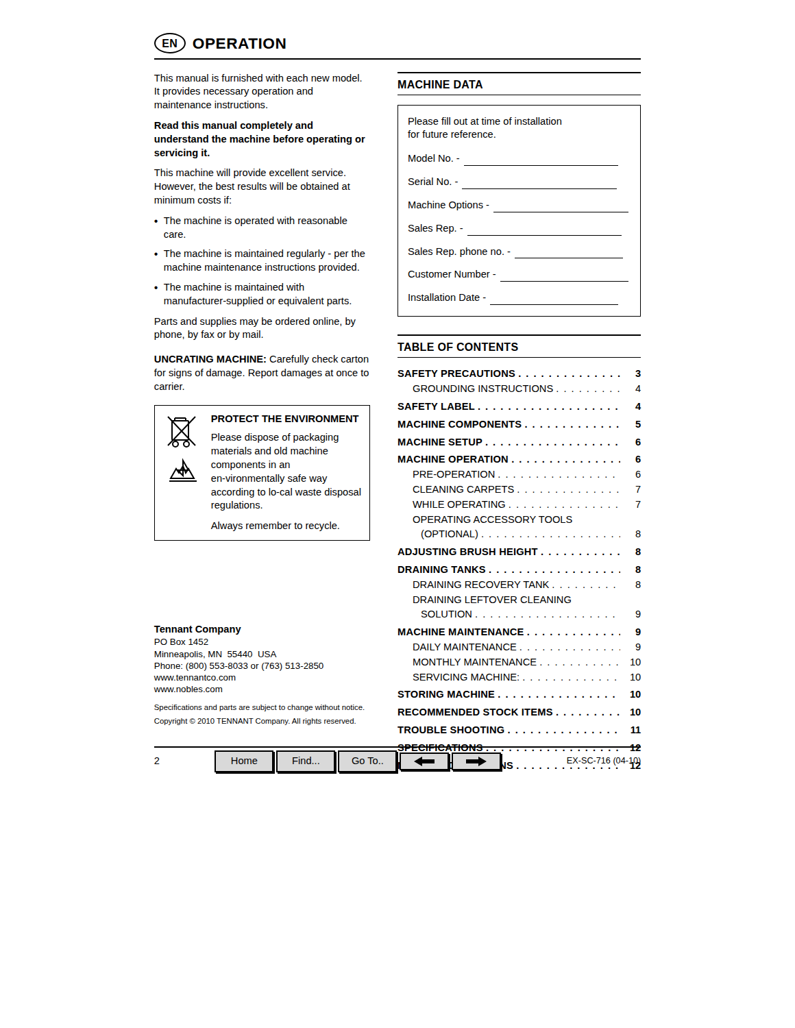EN
OPERATION
This manual is furnished with each new model.
It provides necessary operation and maintenance instructions.
Read this manual completely and understand the machine before operating or servicing it.
This machine will provide excellent service. However, the best results will be obtained at minimum costs if:
The machine is operated with reasonable care.
The machine is maintained regularly - per the machine maintenance instructions provided.
The machine is maintained with manufacturer‑supplied or equivalent parts.
Parts and supplies may be ordered online, by phone, by fax or by mail.
UNCRATING MACHINE: Carefully check carton for signs of damage. Report damages at once to carrier.
PROTECT THE ENVIRONMENT
Please dispose of packaging materials and old machine components in an en‑vironmentally safe way according to lo‑cal waste disposal regulations.
Always remember to recycle.
MACHINE DATA
Please fill out at time of installation
for future reference.
Model No. ‑
Serial No. ‑
Machine Options ‑
Sales Rep. ‑
Sales Rep. phone no. ‑
Customer Number ‑
Installation Date ‑
TABLE OF CONTENTS
SAFETY PRECAUTIONS . . . . . . . . . . . . . . . . . . . 3
GROUNDING INSTRUCTIONS . . . . . . . . . . 4
SAFETY LABEL . . . . . . . . . . . . . . . . . . . . . . . . . . . . 4
MACHINE COMPONENTS . . . . . . . . . . . . . . . . . . 5
MACHINE SETUP . . . . . . . . . . . . . . . . . . . . . . . . . 6
MACHINE OPERATION . . . . . . . . . . . . . . . . . . . . 6
PRE‑OPERATION . . . . . . . . . . . . . . . . . . . . . . . 6
CLEANING CARPETS . . . . . . . . . . . . . . . . . . 7
WHILE OPERATING . . . . . . . . . . . . . . . . . . . . 7
OPERATING ACCESSORY TOOLS
(OPTIONAL) . . . . . . . . . . . . . . . . . . . . . . . . . . . 8
ADJUSTING BRUSH HEIGHT . . . . . . . . . . . . . . . 8
DRAINING TANKS . . . . . . . . . . . . . . . . . . . . . . . . . 8
DRAINING RECOVERY TANK . . . . . . . . . . . . 8
DRAINING LEFTOVER CLEANING
SOLUTION . . . . . . . . . . . . . . . . . . . . . . . . . . . . . 9
MACHINE MAINTENANCE . . . . . . . . . . . . . . . . . 9
DAILY MAINTENANCE . . . . . . . . . . . . . . . . . . . 9
MONTHLY MAINTENANCE . . . . . . . . . . . . . . . 10
SERVICING MACHINE: . . . . . . . . . . . . . . . . . . 10
STORING MACHINE . . . . . . . . . . . . . . . . . . . . . . . 10
RECOMMENDED STOCK ITEMS . . . . . . . . . . . . . 10
TROUBLE SHOOTING . . . . . . . . . . . . . . . . . . . . . 11
SPECIFICATIONS . . . . . . . . . . . . . . . . . . . . . . . . . 12
MACHINE DIMENSIONS . . . . . . . . . . . . . . . . . . . 12
Tennant Company
PO Box 1452
Minneapolis, MN 55440 USA
Phone: (800) 553‑8033 or (763) 513‑2850
www.tennantco.com
www.nobles.com
Specifications and parts are subject to change without notice.
Copyright © 2010 TENNANT Company. All rights reserved.
2
Home
Find...
Go To..
EX-SC-716 (04-10)